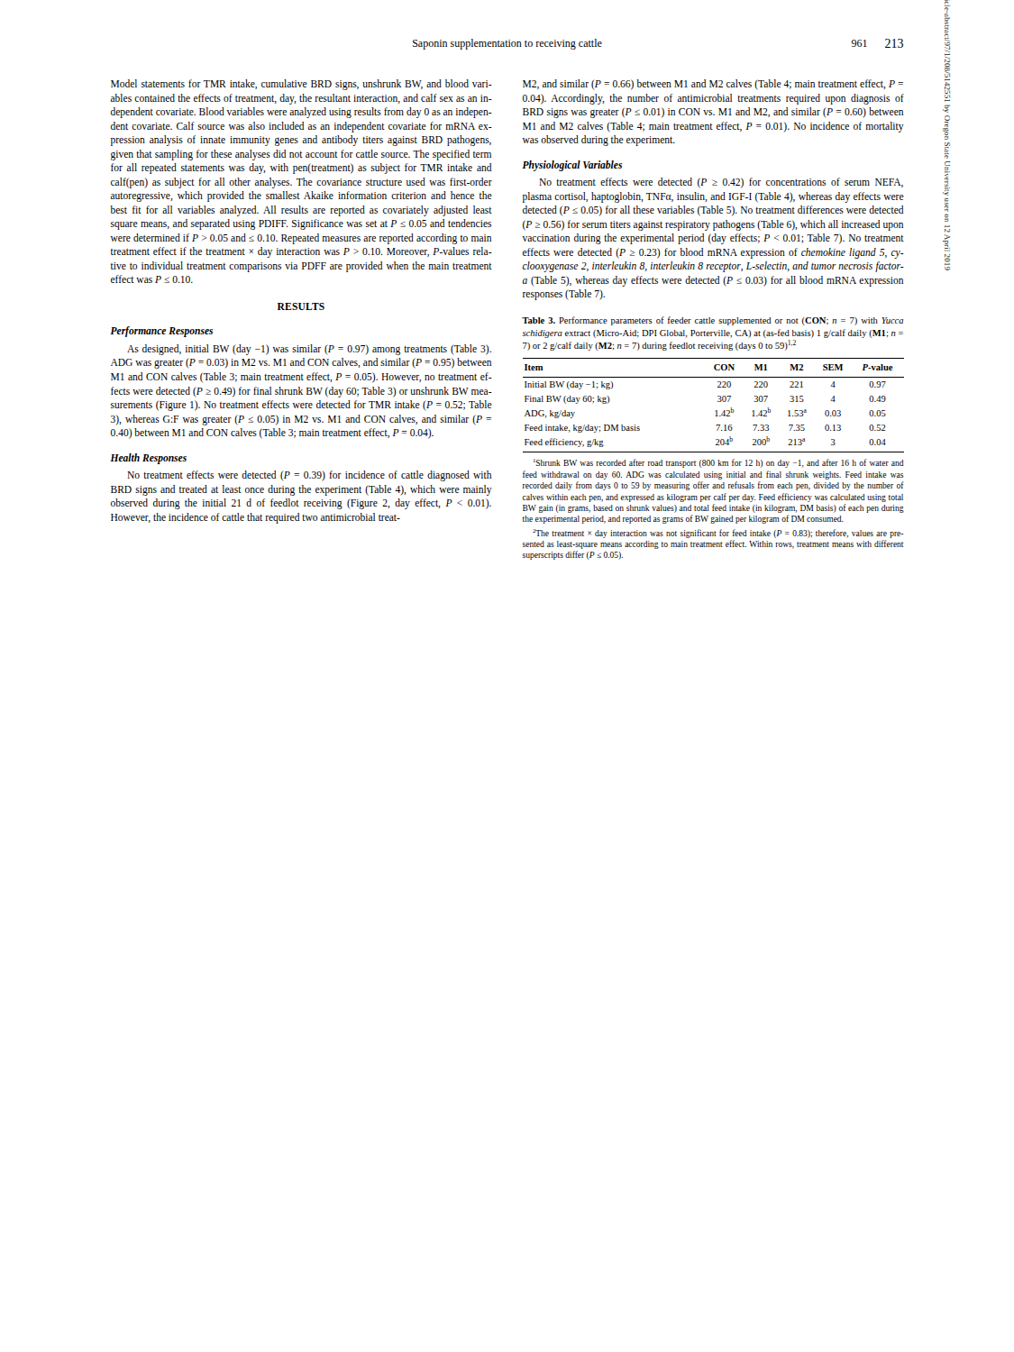Saponin supplementation to receiving cattle 961 213
Model statements for TMR intake, cumulative BRD signs, unshrunk BW, and blood variables contained the effects of treatment, day, the resultant interaction, and calf sex as an independent covariate. Blood variables were analyzed using results from day 0 as an independent covariate. Calf source was also included as an independent covariate for mRNA expression analysis of innate immunity genes and antibody titers against BRD pathogens, given that sampling for these analyses did not account for cattle source. The specified term for all repeated statements was day, with pen(treatment) as subject for TMR intake and calf(pen) as subject for all other analyses. The covariance structure used was first-order autoregressive, which provided the smallest Akaike information criterion and hence the best fit for all variables analyzed. All results are reported as covariately adjusted least square means, and separated using PDIFF. Significance was set at P ≤ 0.05 and tendencies were determined if P > 0.05 and ≤ 0.10. Repeated measures are reported according to main treatment effect if the treatment × day interaction was P > 0.10. Moreover, P-values relative to individual treatment comparisons via PDFF are provided when the main treatment effect was P ≤ 0.10.
Results
Performance Responses
As designed, initial BW (day −1) was similar (P = 0.97) among treatments (Table 3). ADG was greater (P = 0.03) in M2 vs. M1 and CON calves, and similar (P = 0.95) between M1 and CON calves (Table 3; main treatment effect, P = 0.05). However, no treatment effects were detected (P ≥ 0.49) for final shrunk BW (day 60; Table 3) or unshrunk BW measurements (Figure 1). No treatment effects were detected for TMR intake (P = 0.52; Table 3), whereas G:F was greater (P ≤ 0.05) in M2 vs. M1 and CON calves, and similar (P = 0.40) between M1 and CON calves (Table 3; main treatment effect, P = 0.04).
Health Responses
No treatment effects were detected (P = 0.39) for incidence of cattle diagnosed with BRD signs and treated at least once during the experiment (Table 4), which were mainly observed during the initial 21 d of feedlot receiving (Figure 2, day effect, P < 0.01). However, the incidence of cattle that required two antimicrobial treat-
M2, and similar (P = 0.66) between M1 and M2 calves (Table 4; main treatment effect, P = 0.04). Accordingly, the number of antimicrobial treatments required upon diagnosis of BRD signs was greater (P ≤ 0.01) in CON vs. M1 and M2, and similar (P = 0.60) between M1 and M2 calves (Table 4; main treatment effect, P = 0.01). No incidence of mortality was observed during the experiment.
Physiological Variables
No treatment effects were detected (P ≥ 0.42) for concentrations of serum NEFA, plasma cortisol, haptoglobin, TNFα, insulin, and IGF-I (Table 4), whereas day effects were detected (P ≤ 0.05) for all these variables (Table 5). No treatment differences were detected (P ≥ 0.56) for serum titers against respiratory pathogens (Table 6), which all increased upon vaccination during the experimental period (day effects; P < 0.01; Table 7). No treatment effects were detected (P ≥ 0.23) for blood mRNA expression of chemokine ligand 5, cyclooxygenase 2, interleukin 8, interleukin 8 receptor, L-selectin, and tumor necrosis factor-a (Table 5), whereas day effects were detected (P ≤ 0.03) for all blood mRNA expression responses (Table 7).
Table 3. Performance parameters of feeder cattle supplemented or not (CON; n = 7) with Yucca schidigera extract (Micro-Aid; DPI Global, Porterville, CA) at (as-fed basis) 1 g/calf daily (M1; n = 7) or 2 g/calf daily (M2; n = 7) during feedlot receiving (days 0 to 59)1,2
| Item | CON | M1 | M2 | SEM | P -value |
| --- | --- | --- | --- | --- | --- |
| Initial BW (day −1; kg) | 220 | 220 | 221 | 4 | 0.97 |
| Final BW (day 60; kg) | 307 | 307 | 315 | 4 | 0.49 |
| ADG, kg/day | 1.42 b | 1.42 b | 1.53 a | 0.03 | 0.05 |
| Feed intake, kg/day; DM basis | 7.16 | 7.33 | 7.35 | 0.13 | 0.52 |
| Feed efficiency, g/kg | 204 b | 200 b | 213 a | 3 | 0.04 |
1Shrunk BW was recorded after road transport (800 km for 12 h) on day −1, and after 16 h of water and feed withdrawal on day 60. ADG was calculated using initial and final shrunk weights. Feed intake was recorded daily from days 0 to 59 by measuring offer and refusals from each pen, divided by the number of calves within each pen, and expressed as kilogram per calf per day. Feed efficiency was calculated using total BW gain (in grams, based on shrunk values) and total feed intake (in kilogram, DM basis) of each pen during the experimental period, and reported as grams of BW gained per kilogram of DM consumed.
2The treatment × day interaction was not significant for feed intake (P = 0.83); therefore, values are presented as least-square means according to main treatment effect. Within rows, treatment means with different superscripts differ (P ≤ 0.05).
Downloaded from https://academic.oup.com/jas/article-abstract/97/1/208/5142551 by Oregon State University user on 12 April 2019